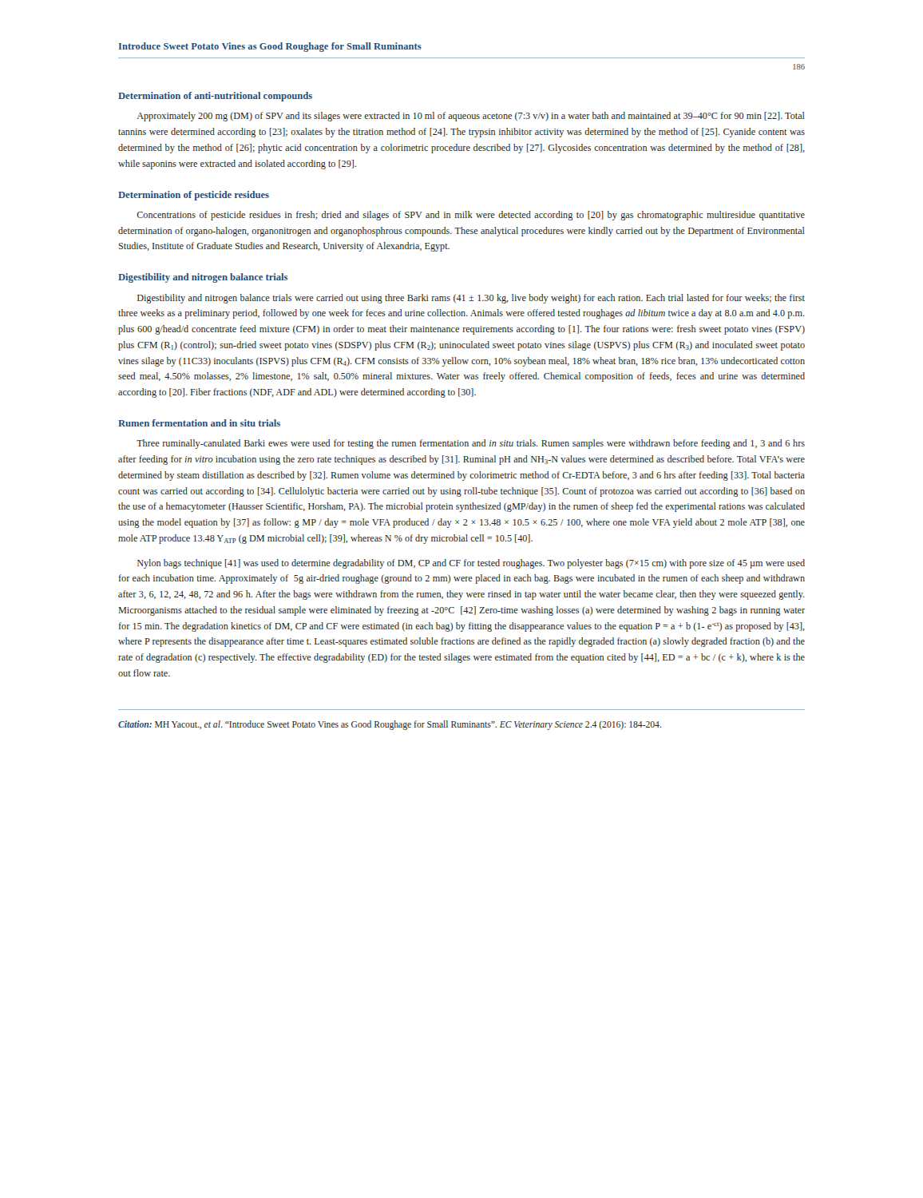Introduce Sweet Potato Vines as Good Roughage for Small Ruminants
186
Determination of anti-nutritional compounds
Approximately 200 mg (DM) of SPV and its silages were extracted in 10 ml of aqueous acetone (7:3 v/v) in a water bath and maintained at 39–40°C for 90 min [22]. Total tannins were determined according to [23]; oxalates by the titration method of [24]. The trypsin inhibitor activity was determined by the method of [25]. Cyanide content was determined by the method of [26]; phytic acid concentration by a colorimetric procedure described by [27]. Glycosides concentration was determined by the method of [28], while saponins were extracted and isolated according to [29].
Determination of pesticide residues
Concentrations of pesticide residues in fresh; dried and silages of SPV and in milk were detected according to [20] by gas chromatographic multiresidue quantitative determination of organo-halogen, organonitrogen and organophosphrous compounds. These analytical procedures were kindly carried out by the Department of Environmental Studies, Institute of Graduate Studies and Research, University of Alexandria, Egypt.
Digestibility and nitrogen balance trials
Digestibility and nitrogen balance trials were carried out using three Barki rams (41 ± 1.30 kg, live body weight) for each ration. Each trial lasted for four weeks; the first three weeks as a preliminary period, followed by one week for feces and urine collection. Animals were offered tested roughages ad libitum twice a day at 8.0 a.m and 4.0 p.m. plus 600 g/head/d concentrate feed mixture (CFM) in order to meat their maintenance requirements according to [1]. The four rations were: fresh sweet potato vines (FSPV) plus CFM (R1) (control); sun-dried sweet potato vines (SDSPV) plus CFM (R2); uninoculated sweet potato vines silage (USPVS) plus CFM (R3) and inoculated sweet potato vines silage by (11C33) inoculants (ISPVS) plus CFM (R4). CFM consists of 33% yellow corn, 10% soybean meal, 18% wheat bran, 18% rice bran, 13% undecorticated cotton seed meal, 4.50% molasses, 2% limestone, 1% salt, 0.50% mineral mixtures. Water was freely offered. Chemical composition of feeds, feces and urine was determined according to [20]. Fiber fractions (NDF, ADF and ADL) were determined according to [30].
Rumen fermentation and in situ trials
Three ruminally-canulated Barki ewes were used for testing the rumen fermentation and in situ trials. Rumen samples were withdrawn before feeding and 1, 3 and 6 hrs after feeding for in vitro incubation using the zero rate techniques as described by [31]. Ruminal pH and NH3-N values were determined as described before. Total VFA’s were determined by steam distillation as described by [32]. Rumen volume was determined by colorimetric method of Cr-EDTA before, 3 and 6 hrs after feeding [33]. Total bacteria count was carried out according to [34]. Cellulolytic bacteria were carried out by using roll-tube technique [35]. Count of protozoa was carried out according to [36] based on the use of a hemacytometer (Hausser Scientific, Horsham, PA). The microbial protein synthesized (gMP/day) in the rumen of sheep fed the experimental rations was calculated using the model equation by [37] as follow: g MP / day = mole VFA produced / day × 2 × 13.48 × 10.5 × 6.25 / 100, where one mole VFA yield about 2 mole ATP [38], one mole ATP produce 13.48 YATP (g DM microbial cell); [39], whereas N % of dry microbial cell = 10.5 [40].
Nylon bags technique [41] was used to determine degradability of DM, CP and CF for tested roughages. Two polyester bags (7×15 cm) with pore size of 45 µm were used for each incubation time. Approximately of 5g air-dried roughage (ground to 2 mm) were placed in each bag. Bags were incubated in the rumen of each sheep and withdrawn after 3, 6, 12, 24, 48, 72 and 96 h. After the bags were withdrawn from the rumen, they were rinsed in tap water until the water became clear, then they were squeezed gently. Microorganisms attached to the residual sample were eliminated by freezing at -20°C [42] Zero-time washing losses (a) were determined by washing 2 bags in running water for 15 min. The degradation kinetics of DM, CP and CF were estimated (in each bag) by fitting the disappearance values to the equation P = a + b (1- e-ct) as proposed by [43], where P represents the disappearance after time t. Least-squares estimated soluble fractions are defined as the rapidly degraded fraction (a) slowly degraded fraction (b) and the rate of degradation (c) respectively. The effective degradability (ED) for the tested silages were estimated from the equation cited by [44], ED = a + bc / (c + k), where k is the out flow rate.
Citation: MH Yacout., et al. “Introduce Sweet Potato Vines as Good Roughage for Small Ruminants”. EC Veterinary Science 2.4 (2016): 184-204.